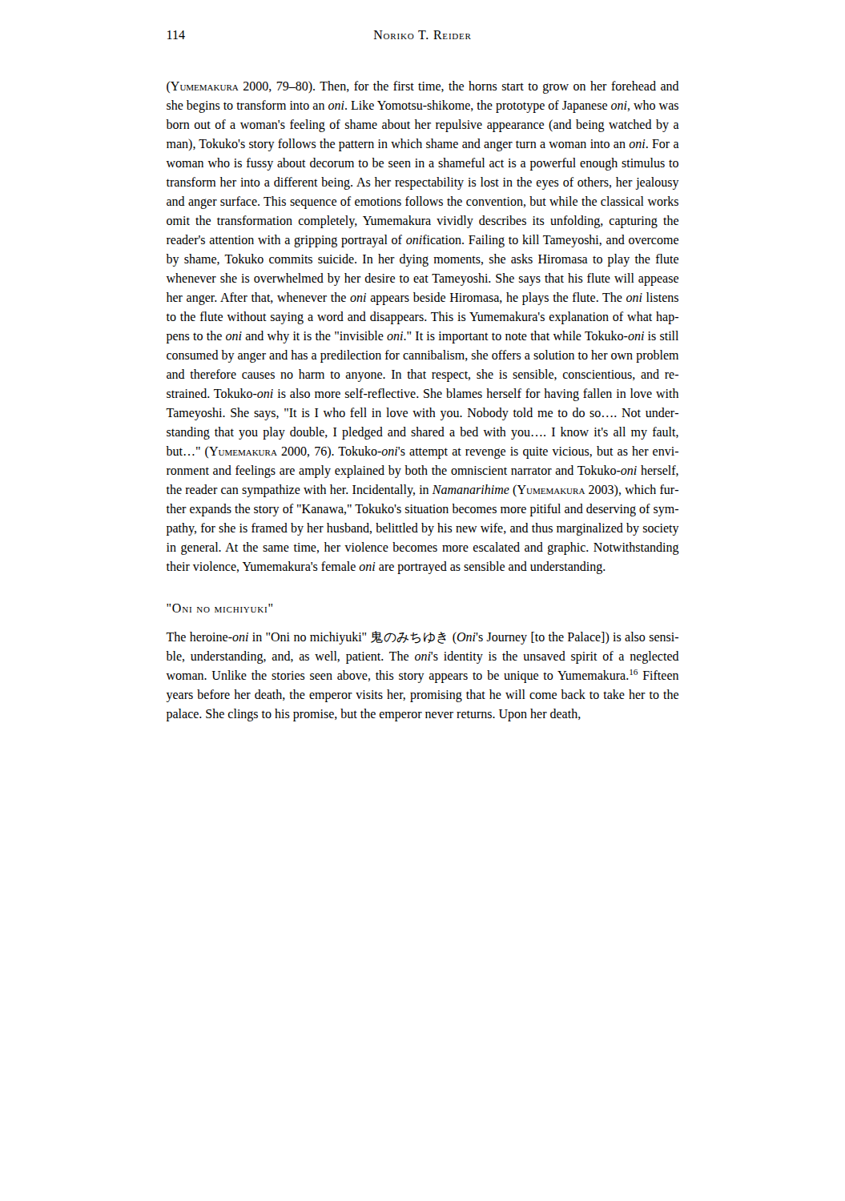114 Noriko T. Reider 114
(Yumemakura 2000, 79–80). Then, for the first time, the horns start to grow on her forehead and she begins to transform into an oni. Like Yomotsu-shikome, the prototype of Japanese oni, who was born out of a woman's feeling of shame about her repulsive appearance (and being watched by a man), Tokuko's story follows the pattern in which shame and anger turn a woman into an oni. For a woman who is fussy about decorum to be seen in a shameful act is a powerful enough stimulus to transform her into a different being. As her respectability is lost in the eyes of others, her jealousy and anger surface. This sequence of emotions follows the convention, but while the classical works omit the transformation completely, Yumemakura vividly describes its unfolding, capturing the reader's attention with a gripping portrayal of onification. Failing to kill Tameyoshi, and overcome by shame, Tokuko commits suicide. In her dying moments, she asks Hiromasa to play the flute whenever she is overwhelmed by her desire to eat Tameyoshi. She says that his flute will appease her anger. After that, whenever the oni appears beside Hiromasa, he plays the flute. The oni listens to the flute without saying a word and disappears. This is Yumemakura's explanation of what happens to the oni and why it is the "invisible oni." It is important to note that while Tokuko-oni is still consumed by anger and has a predilection for cannibalism, she offers a solution to her own problem and therefore causes no harm to anyone. In that respect, she is sensible, conscientious, and restrained. Tokuko-oni is also more self-reflective. She blames herself for having fallen in love with Tameyoshi. She says, "It is I who fell in love with you. Nobody told me to do so…. Not understanding that you play double, I pledged and shared a bed with you…. I know it's all my fault, but…" (Yumemakura 2000, 76). Tokuko-oni's attempt at revenge is quite vicious, but as her environment and feelings are amply explained by both the omniscient narrator and Tokuko-oni herself, the reader can sympathize with her. Incidentally, in Namanarihime (Yumemakura 2003), which further expands the story of "Kanawa," Tokuko's situation becomes more pitiful and deserving of sympathy, for she is framed by her husband, belittled by his new wife, and thus marginalized by society in general. At the same time, her violence becomes more escalated and graphic. Notwithstanding their violence, Yumemakura's female oni are portrayed as sensible and understanding.
"Oni no michiyuki"
The heroine-oni in "Oni no michiyuki" 鬼のみちゆき (Oni's Journey [to the Palace]) is also sensible, understanding, and, as well, patient. The oni's identity is the unsaved spirit of a neglected woman. Unlike the stories seen above, this story appears to be unique to Yumemakura.16 Fifteen years before her death, the emperor visits her, promising that he will come back to take her to the palace. She clings to his promise, but the emperor never returns. Upon her death,